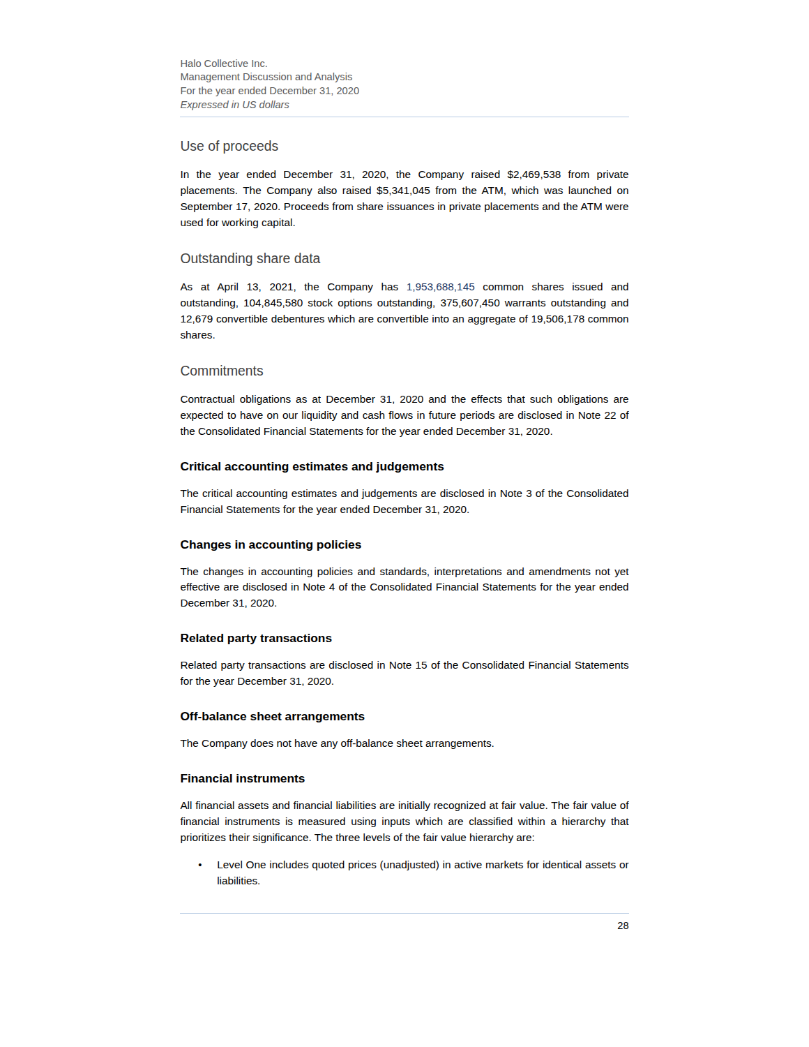Halo Collective Inc.
Management Discussion and Analysis
For the year ended December 31, 2020
Expressed in US dollars
Use of proceeds
In the year ended December 31, 2020, the Company raised $2,469,538 from private placements. The Company also raised $5,341,045 from the ATM, which was launched on September 17, 2020. Proceeds from share issuances in private placements and the ATM were used for working capital.
Outstanding share data
As at April 13, 2021, the Company has 1,953,688,145 common shares issued and outstanding, 104,845,580 stock options outstanding, 375,607,450 warrants outstanding and 12,679 convertible debentures which are convertible into an aggregate of 19,506,178 common shares.
Commitments
Contractual obligations as at December 31, 2020 and the effects that such obligations are expected to have on our liquidity and cash flows in future periods are disclosed in Note 22 of the Consolidated Financial Statements for the year ended December 31, 2020.
Critical accounting estimates and judgements
The critical accounting estimates and judgements are disclosed in Note 3 of the Consolidated Financial Statements for the year ended December 31, 2020.
Changes in accounting policies
The changes in accounting policies and standards, interpretations and amendments not yet effective are disclosed in Note 4 of the Consolidated Financial Statements for the year ended December 31, 2020.
Related party transactions
Related party transactions are disclosed in Note 15 of the Consolidated Financial Statements for the year December 31, 2020.
Off-balance sheet arrangements
The Company does not have any off-balance sheet arrangements.
Financial instruments
All financial assets and financial liabilities are initially recognized at fair value. The fair value of financial instruments is measured using inputs which are classified within a hierarchy that prioritizes their significance. The three levels of the fair value hierarchy are:
Level One includes quoted prices (unadjusted) in active markets for identical assets or liabilities.
28